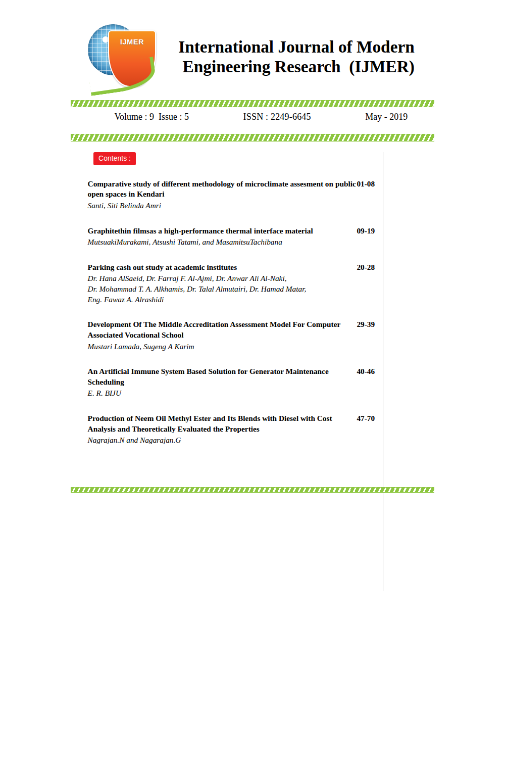IJMER
International Journal of Modern Engineering Research (IJMER)
Volume : 9 Issue : 5 ISSN : 2249-6645 May - 2019
Contents :
| Comparative study of different methodology of microclimate assesment on public open spaces in Kendari Santi, Siti Belinda Amri | 01-08 |
| Graphitethin filmsas a high-performance thermal interface material MutsuakiMurakami, Atsushi Tatami, and MasamitsuTachibana | 09-19 |
| Parking cash out study at academic institutes Dr. Hana AlSaeid, Dr. Farraj F. Al-Ajmi, Dr. Anwar Ali Al-Naki, Dr. Mohammad T. A. Alkhamis, Dr. Talal Almutairi, Dr. Hamad Matar, Eng. Fawaz A. Alrashidi | 20-28 |
| Development Of The Middle Accreditation Assessment Model For Computer Associated Vocational School Mustari Lamada, Sugeng A Karim | 29-39 |
| An Artificial Immune System Based Solution for Generator Maintenance Scheduling E. R. BIJU | 40-46 |
| Production of Neem Oil Methyl Ester and Its Blends with Diesel with Cost Analysis and Theoretically Evaluated the Properties Nagrajan.N and Nagarajan.G | 47-70 |